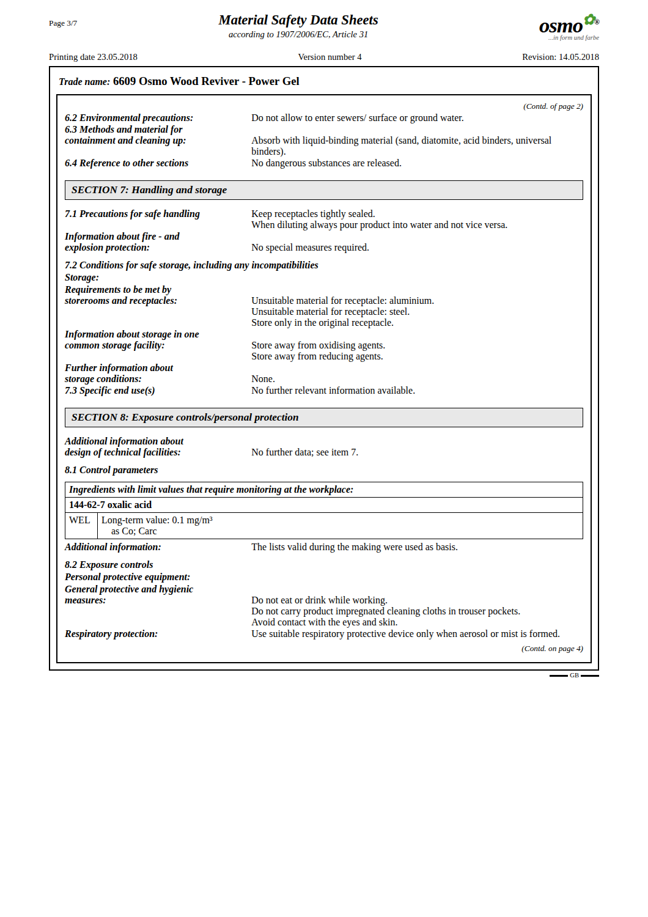Page 3/7
Material Safety Data Sheets
according to 1907/2006/EC, Article 31
osmo✿®
...in form und farbe
Printing date 23.05.2018
Version number 4
Revision: 14.05.2018
Trade name: 6609 Osmo Wood Reviver - Power Gel
(Contd. of page 2)
| 6.2 Environmental precautions: | Do not allow to enter sewers/ surface or ground water. |
| 6.3 Methods and material for containment and cleaning up: | Absorb with liquid-binding material (sand, diatomite, acid binders, universal binders). |
| 6.4 Reference to other sections | No dangerous substances are released. |
SECTION 7: Handling and storage
| 7.1 Precautions for safe handling | Keep receptacles tightly sealed. When diluting always pour product into water and not vice versa. |
| Information about fire - and explosion protection: | No special measures required. |
7.2 Conditions for safe storage, including any incompatibilities
Storage:
| Requirements to be met by storerooms and receptacles: | Unsuitable material for receptacle: aluminium. Unsuitable material for receptacle: steel. Store only in the original receptacle. |
| Information about storage in one common storage facility: | Store away from oxidising agents. Store away from reducing agents. |
| Further information about storage conditions: | None. |
| 7.3 Specific end use(s) | No further relevant information available. |
SECTION 8: Exposure controls/personal protection
| Additional information about design of technical facilities: | No further data; see item 7. |
8.1 Control parameters
Ingredients with limit values that require monitoring at the workplace:
144-62-7 oxalic acid
| WEL | Long-term value: 0.1 mg/m³ as Co; Carc |
| Additional information: | The lists valid during the making were used as basis. |
8.2 Exposure controls
Personal protective equipment:
| General protective and hygienic measures: | Do not eat or drink while working. Do not carry product impregnated cleaning cloths in trouser pockets. Avoid contact with the eyes and skin. |
| Respiratory protection: | Use suitable respiratory protective device only when aerosol or mist is formed. |
(Contd. on page 4)
GB